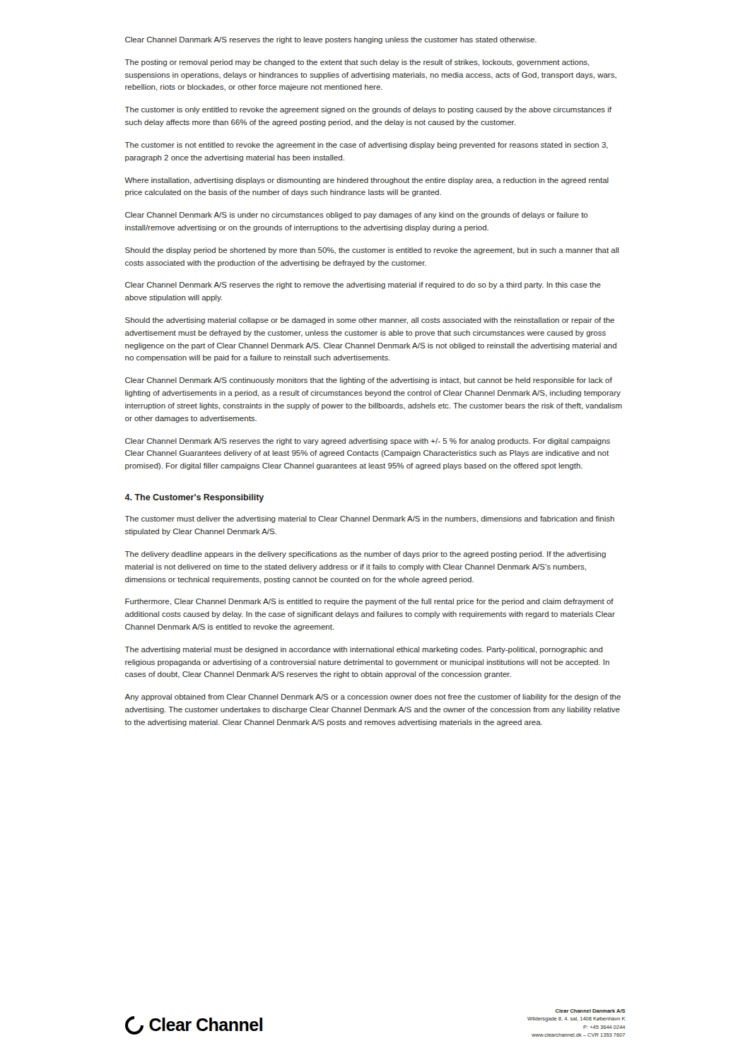Clear Channel Danmark A/S reserves the right to leave posters hanging unless the customer has stated otherwise.
The posting or removal period may be changed to the extent that such delay is the result of strikes, lockouts, government actions, suspensions in operations, delays or hindrances to supplies of advertising materials, no media access, acts of God, transport days, wars, rebellion, riots or blockades, or other force majeure not mentioned here.
The customer is only entitled to revoke the agreement signed on the grounds of delays to posting caused by the above circumstances if such delay affects more than 66% of the agreed posting period, and the delay is not caused by the customer.
The customer is not entitled to revoke the agreement in the case of advertising display being prevented for reasons stated in section 3, paragraph 2 once the advertising material has been installed.
Where installation, advertising displays or dismounting are hindered throughout the entire display area, a reduction in the agreed rental price calculated on the basis of the number of days such hindrance lasts will be granted.
Clear Channel Denmark A/S is under no circumstances obliged to pay damages of any kind on the grounds of delays or failure to install/remove advertising or on the grounds of interruptions to the advertising display during a period.
Should the display period be shortened by more than 50%, the customer is entitled to revoke the agreement, but in such a manner that all costs associated with the production of the advertising be defrayed by the customer.
Clear Channel Denmark A/S reserves the right to remove the advertising material if required to do so by a third party. In this case the above stipulation will apply.
Should the advertising material collapse or be damaged in some other manner, all costs associated with the reinstallation or repair of the advertisement must be defrayed by the customer, unless the customer is able to prove that such circumstances were caused by gross negligence on the part of Clear Channel Denmark A/S. Clear Channel Denmark A/S is not obliged to reinstall the advertising material and no compensation will be paid for a failure to reinstall such advertisements.
Clear Channel Denmark A/S continuously monitors that the lighting of the advertising is intact, but cannot be held responsible for lack of lighting of advertisements in a period, as a result of circumstances beyond the control of Clear Channel Denmark A/S, including temporary interruption of street lights, constraints in the supply of power to the billboards, adshels etc. The customer bears the risk of theft, vandalism or other damages to advertisements.
Clear Channel Denmark A/S reserves the right to vary agreed advertising space with +/- 5 % for analog products. For digital campaigns Clear Channel Guarantees delivery of at least 95% of agreed Contacts (Campaign Characteristics such as Plays are indicative and not promised). For digital filler campaigns Clear Channel guarantees at least 95% of agreed plays based on the offered spot length.
4. The Customer's Responsibility
The customer must deliver the advertising material to Clear Channel Denmark A/S in the numbers, dimensions and fabrication and finish stipulated by Clear Channel Denmark A/S.
The delivery deadline appears in the delivery specifications as the number of days prior to the agreed posting period. If the advertising material is not delivered on time to the stated delivery address or if it fails to comply with Clear Channel Denmark A/S's numbers, dimensions or technical requirements, posting cannot be counted on for the whole agreed period.
Furthermore, Clear Channel Denmark A/S is entitled to require the payment of the full rental price for the period and claim defrayment of additional costs caused by delay. In the case of significant delays and failures to comply with requirements with regard to materials Clear Channel Denmark A/S is entitled to revoke the agreement.
The advertising material must be designed in accordance with international ethical marketing codes. Party-political, pornographic and religious propaganda or advertising of a controversial nature detrimental to government or municipal institutions will not be accepted. In cases of doubt, Clear Channel Denmark A/S reserves the right to obtain approval of the concession granter.
Any approval obtained from Clear Channel Denmark A/S or a concession owner does not free the customer of liability for the design of the advertising. The customer undertakes to discharge Clear Channel Denmark A/S and the owner of the concession from any liability relative to the advertising material. Clear Channel Denmark A/S posts and removes advertising materials in the agreed area.
Clear Channel
Clear Channel Danmark A/S
Wildersgade 8, 4. sal, 1408 København K
P: +45 3644 0244
www.clearchannel.dk – CVR 1353 7607